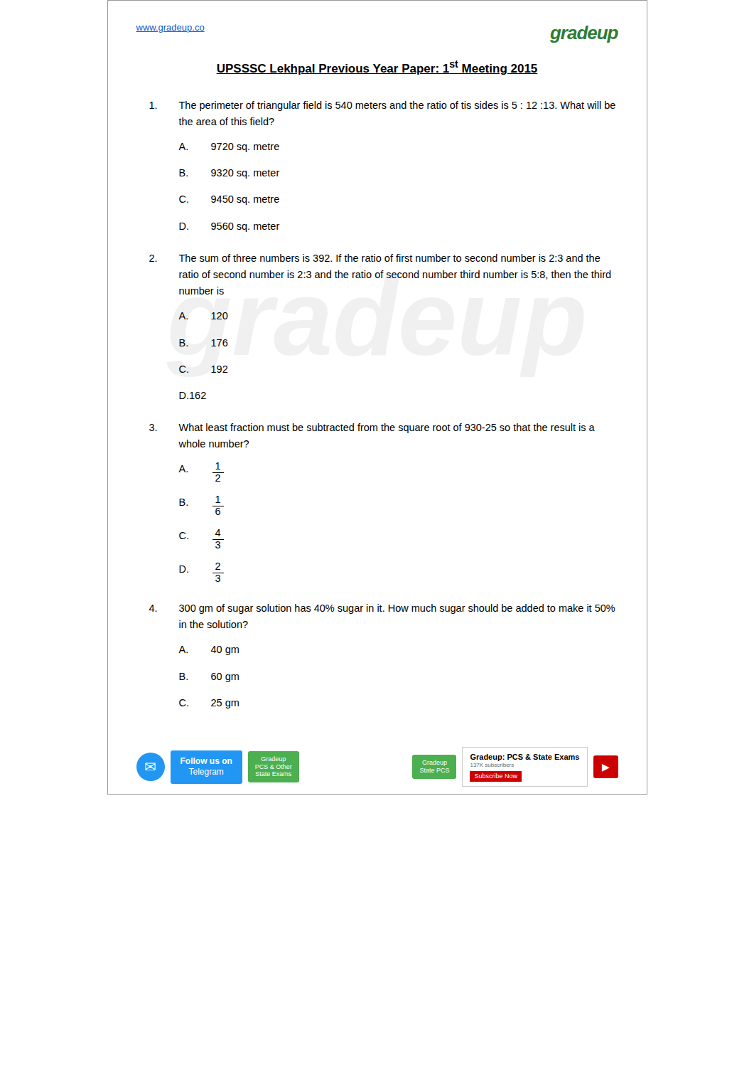gradeup
www.gradeup.co
gradeup
UPSSSC Lekhpal Previous Year Paper: 1st Meeting 2015
The perimeter of triangular field is 540 meters and the ratio of tis sides is 5 : 12 :13. What will be the area of this field?
9720 sq. metre
9320 sq. meter
9450 sq. metre
9560 sq. meter
The sum of three numbers is 392. If the ratio of first number to second number is 2:3 and the ratio of second number is 2:3 and the ratio of second number third number is 5:8, then the third number is
120
176
192
D.162
What least fraction must be subtracted from the square root of 930-25 so that the result is a whole number?
12
16
43
23
300 gm of sugar solution has 40% sugar in it. How much sugar should be added to make it 50% in the solution?
40 gm
60 gm
25 gm
✉
Follow us on
Telegram
Gradeup
PCS & Other
State Exams
Gradeup
State PCS
Gradeup: PCS & State Exams
137K subscribers
Subscribe Now
▶